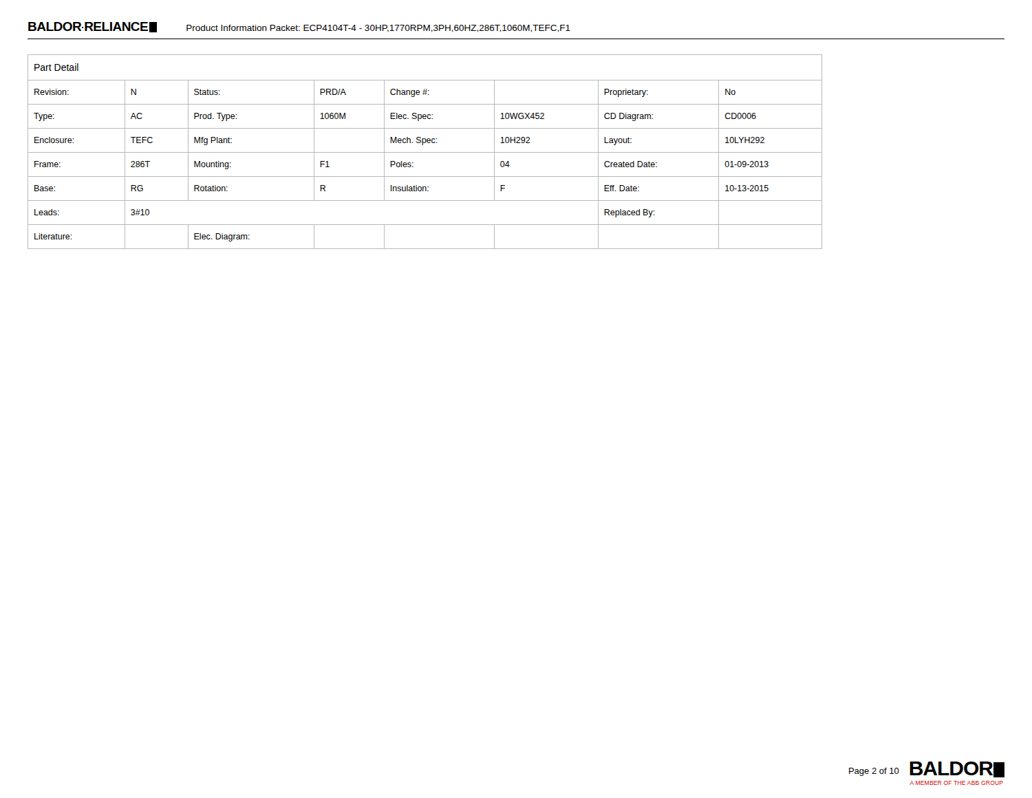BALDOR·RELIANCE
Product Information Packet: ECP4104T-4 - 30HP,1770RPM,3PH,60HZ,286T,1060M,TEFC,F1
| Part Detail |
| Revision: | N | Status: | PRD/A | Change #: | | Proprietary: | No |
| Type: | AC | Prod. Type: | 1060M | Elec. Spec: | 10WGX452 | CD Diagram: | CD0006 |
| Enclosure: | TEFC | Mfg Plant: | | Mech. Spec: | 10H292 | Layout: | 10LYH292 |
| Frame: | 286T | Mounting: | F1 | Poles: | 04 | Created Date: | 01-09-2013 |
| Base: | RG | Rotation: | R | Insulation: | F | Eff. Date: | 10-13-2015 |
| Leads: | 3#10 | Replaced By: | |
| Literature: | | Elec. Diagram: | | | | | |
Page 2 of 10
BALDOR
A MEMBER OF THE ABB GROUP